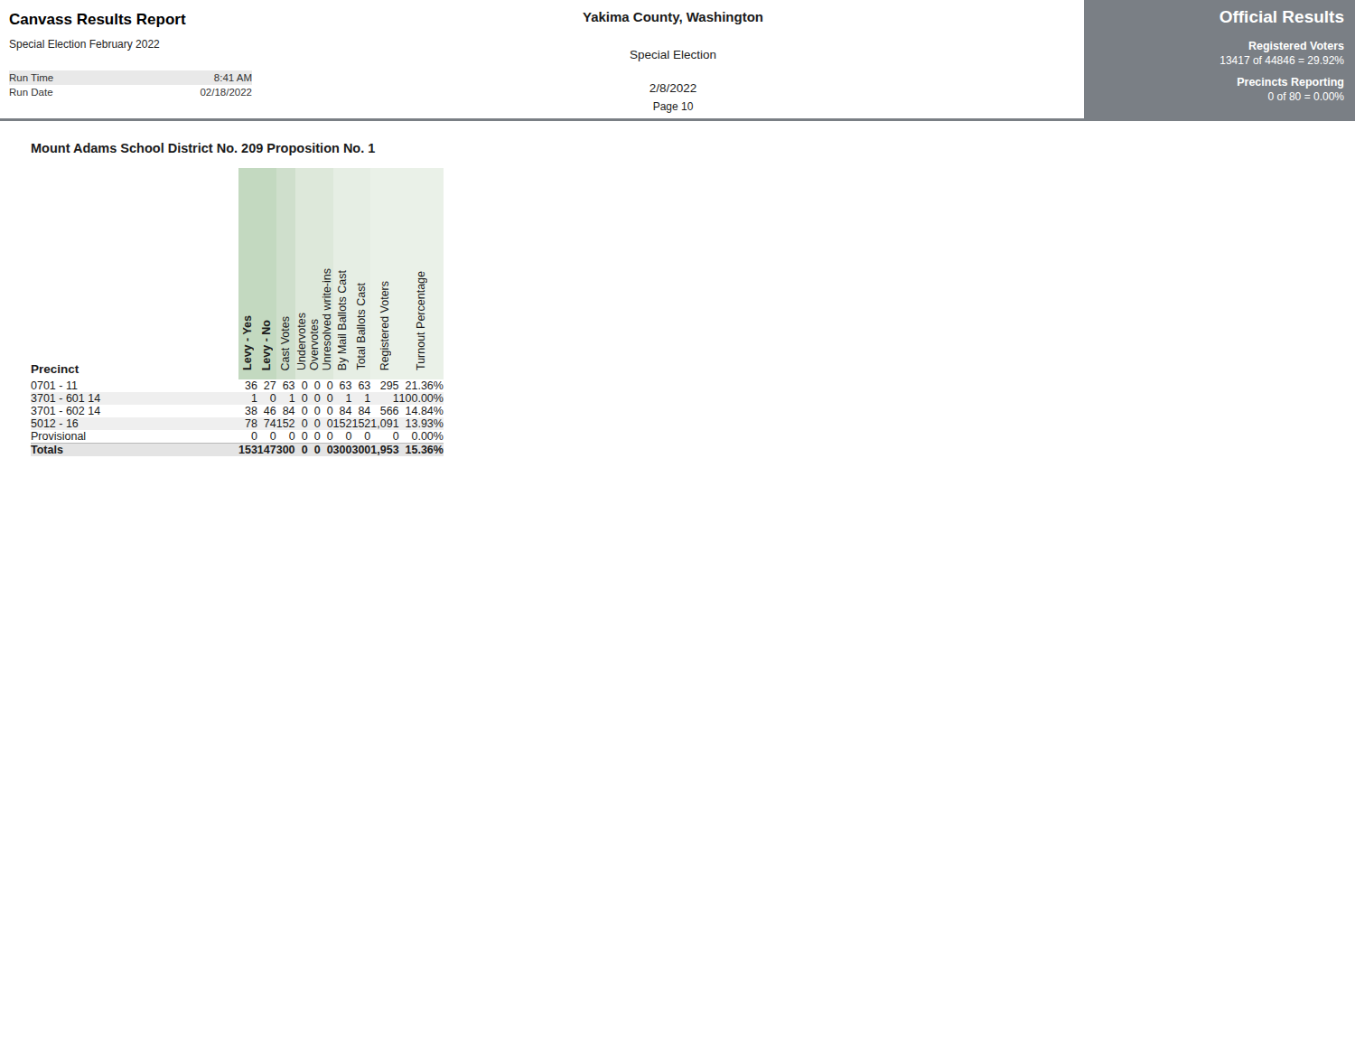Canvass Results Report
Special Election February 2022
Run Time 8:41 AM
Run Date 02/18/2022
Yakima County, Washington
Special Election
2/8/2022
Page 10
Official Results
Registered Voters
13417 of 44846 = 29.92%
Precincts Reporting
0 of 80 = 0.00%
Mount Adams School District No. 209 Proposition No. 1
| Precinct | Levy - Yes | Levy - No | Cast Votes | Undervotes | Overvotes | Unresolved write-ins | By Mail Ballots Cast | Total Ballots Cast | Registered Voters | Turnout Percentage |
| --- | --- | --- | --- | --- | --- | --- | --- | --- | --- | --- |
| 0701 - 11 | 36 | 27 | 63 | 0 | 0 | 0 | 63 | 63 | 295 | 21.36% |
| 3701 - 601 14 | 1 | 0 | 1 | 0 | 0 | 0 | 1 | 1 | 1 | 100.00% |
| 3701 - 602 14 | 38 | 46 | 84 | 0 | 0 | 0 | 84 | 84 | 566 | 14.84% |
| 5012 - 16 | 78 | 74 | 152 | 0 | 0 | 0 | 152 | 152 | 1,091 | 13.93% |
| Provisional | 0 | 0 | 0 | 0 | 0 | 0 | 0 | 0 | 0 | 0.00% |
| Totals | 153 | 147 | 300 | 0 | 0 | 0 | 300 | 300 | 1,953 | 15.36% |